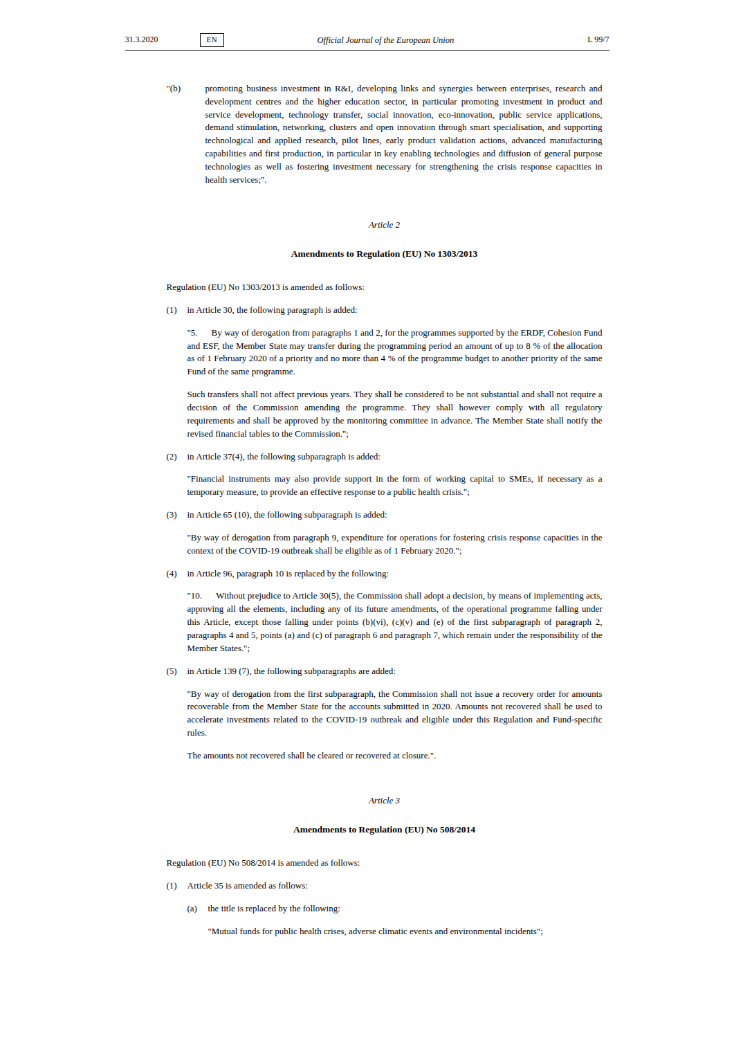31.3.2020
EN
Official Journal of the European Union
L 99/7
"(b)
promoting business investment in R&I, developing links and synergies between enterprises, research and development centres and the higher education sector, in particular promoting investment in product and service development, technology transfer, social innovation, eco-innovation, public service applications, demand stimulation, networking, clusters and open innovation through smart specialisation, and supporting technological and applied research, pilot lines, early product validation actions, advanced manufacturing capabilities and first production, in particular in key enabling technologies and diffusion of general purpose technologies as well as fostering investment necessary for strengthening the crisis response capacities in health services;".
Article 2
Amendments to Regulation (EU) No 1303/2013
Regulation (EU) No 1303/2013 is amended as follows:
(1)
in Article 30, the following paragraph is added:
"5. By way of derogation from paragraphs 1 and 2, for the programmes supported by the ERDF, Cohesion Fund and ESF, the Member State may transfer during the programming period an amount of up to 8 % of the allocation as of 1 February 2020 of a priority and no more than 4 % of the programme budget to another priority of the same Fund of the same programme.
Such transfers shall not affect previous years. They shall be considered to be not substantial and shall not require a decision of the Commission amending the programme. They shall however comply with all regulatory requirements and shall be approved by the monitoring committee in advance. The Member State shall notify the revised financial tables to the Commission.";
(2)
in Article 37(4), the following subparagraph is added:
"Financial instruments may also provide support in the form of working capital to SMEs, if necessary as a temporary measure, to provide an effective response to a public health crisis.";
(3)
in Article 65 (10), the following subparagraph is added:
"By way of derogation from paragraph 9, expenditure for operations for fostering crisis response capacities in the context of the COVID-19 outbreak shall be eligible as of 1 February 2020.";
(4)
in Article 96, paragraph 10 is replaced by the following:
"10. Without prejudice to Article 30(5), the Commission shall adopt a decision, by means of implementing acts, approving all the elements, including any of its future amendments, of the operational programme falling under this Article, except those falling under points (b)(vi), (c)(v) and (e) of the first subparagraph of paragraph 2, paragraphs 4 and 5, points (a) and (c) of paragraph 6 and paragraph 7, which remain under the responsibility of the Member States.";
(5)
in Article 139 (7), the following subparagraphs are added:
"By way of derogation from the first subparagraph, the Commission shall not issue a recovery order for amounts recoverable from the Member State for the accounts submitted in 2020. Amounts not recovered shall be used to accelerate investments related to the COVID-19 outbreak and eligible under this Regulation and Fund-specific rules.
The amounts not recovered shall be cleared or recovered at closure.".
Article 3
Amendments to Regulation (EU) No 508/2014
Regulation (EU) No 508/2014 is amended as follows:
(1)
Article 35 is amended as follows:
(a)
the title is replaced by the following:
"Mutual funds for public health crises, adverse climatic events and environmental incidents";